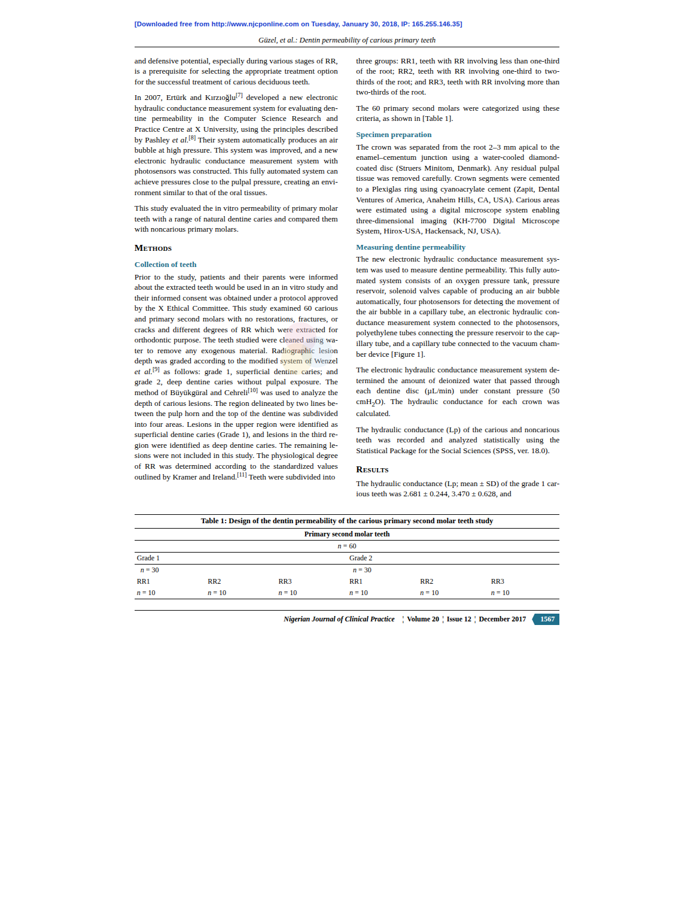[Downloaded free from http://www.njcponline.com on Tuesday, January 30, 2018, IP: 165.255.146.35]
Güzel, et al.: Dentin permeability of carious primary teeth
and defensive potential, especially during various stages of RR, is a prerequisite for selecting the appropriate treatment option for the successful treatment of carious deciduous teeth.
In 2007, Ertürk and Kırzıoğlu[7] developed a new electronic hydraulic conductance measurement system for evaluating dentine permeability in the Computer Science Research and Practice Centre at X University, using the principles described by Pashley et al.[8] Their system automatically produces an air bubble at high pressure. This system was improved, and a new electronic hydraulic conductance measurement system with photosensors was constructed. This fully automated system can achieve pressures close to the pulpal pressure, creating an environment similar to that of the oral tissues.
This study evaluated the in vitro permeability of primary molar teeth with a range of natural dentine caries and compared them with noncarious primary molars.
Methods
Collection of teeth
Prior to the study, patients and their parents were informed about the extracted teeth would be used in an in vitro study and their informed consent was obtained under a protocol approved by the X Ethical Committee. This study examined 60 carious and primary second molars with no restorations, fractures, or cracks and different degrees of RR which were extracted for orthodontic purpose. The teeth studied were cleaned using water to remove any exogenous material. Radiographic lesion depth was graded according to the modified system of Wenzel et al.[9] as follows: grade 1, superficial dentine caries; and grade 2, deep dentine caries without pulpal exposure. The method of Büyükgüral and Cehreli[10] was used to analyze the depth of carious lesions. The region delineated by two lines between the pulp horn and the top of the dentine was subdivided into four areas. Lesions in the upper region were identified as superficial dentine caries (Grade 1), and lesions in the third region were identified as deep dentine caries. The remaining lesions were not included in this study. The physiological degree of RR was determined according to the standardized values outlined by Kramer and Ireland.[11] Teeth were subdivided into
three groups: RR1, teeth with RR involving less than one-third of the root; RR2, teeth with RR involving one-third to two-thirds of the root; and RR3, teeth with RR involving more than two-thirds of the root.
The 60 primary second molars were categorized using these criteria, as shown in [Table 1].
Specimen preparation
The crown was separated from the root 2–3 mm apical to the enamel–cementum junction using a water-cooled diamond-coated disc (Struers Minitom, Denmark). Any residual pulpal tissue was removed carefully. Crown segments were cemented to a Plexiglas ring using cyanoacrylate cement (Zapit, Dental Ventures of America, Anaheim Hills, CA, USA). Carious areas were estimated using a digital microscope system enabling three-dimensional imaging (KH-7700 Digital Microscope System, Hirox-USA, Hackensack, NJ, USA).
Measuring dentine permeability
The new electronic hydraulic conductance measurement system was used to measure dentine permeability. This fully automated system consists of an oxygen pressure tank, pressure reservoir, solenoid valves capable of producing an air bubble automatically, four photosensors for detecting the movement of the air bubble in a capillary tube, an electronic hydraulic conductance measurement system connected to the photosensors, polyethylene tubes connecting the pressure reservoir to the capillary tube, and a capillary tube connected to the vacuum chamber device [Figure 1].
The electronic hydraulic conductance measurement system determined the amount of deionized water that passed through each dentine disc (µL/min) under constant pressure (50 cmH2O). The hydraulic conductance for each crown was calculated.
The hydraulic conductance (Lp) of the carious and noncarious teeth was recorded and analyzed statistically using the Statistical Package for the Social Sciences (SPSS, ver. 18.0).
Results
The hydraulic conductance (Lp; mean ± SD) of the grade 1 carious teeth was 2.681 ± 0.244, 3.470 ± 0.628, and
Table 1: Design of the dentin permeability of the carious primary second molar teeth study
| Primary second molar teeth |
| n = 60 |
| Grade 1 | Grade 2 |
| n = 30 | n = 30 |
| RR1 | RR2 | RR3 | RR1 | RR2 | RR3 |
| n = 10 | n = 10 | n = 10 | n = 10 | n = 10 | n = 10 |
Nigerian Journal of Clinical Practice ¦ Volume 20 ¦ Issue 12 ¦ December 2017 1567